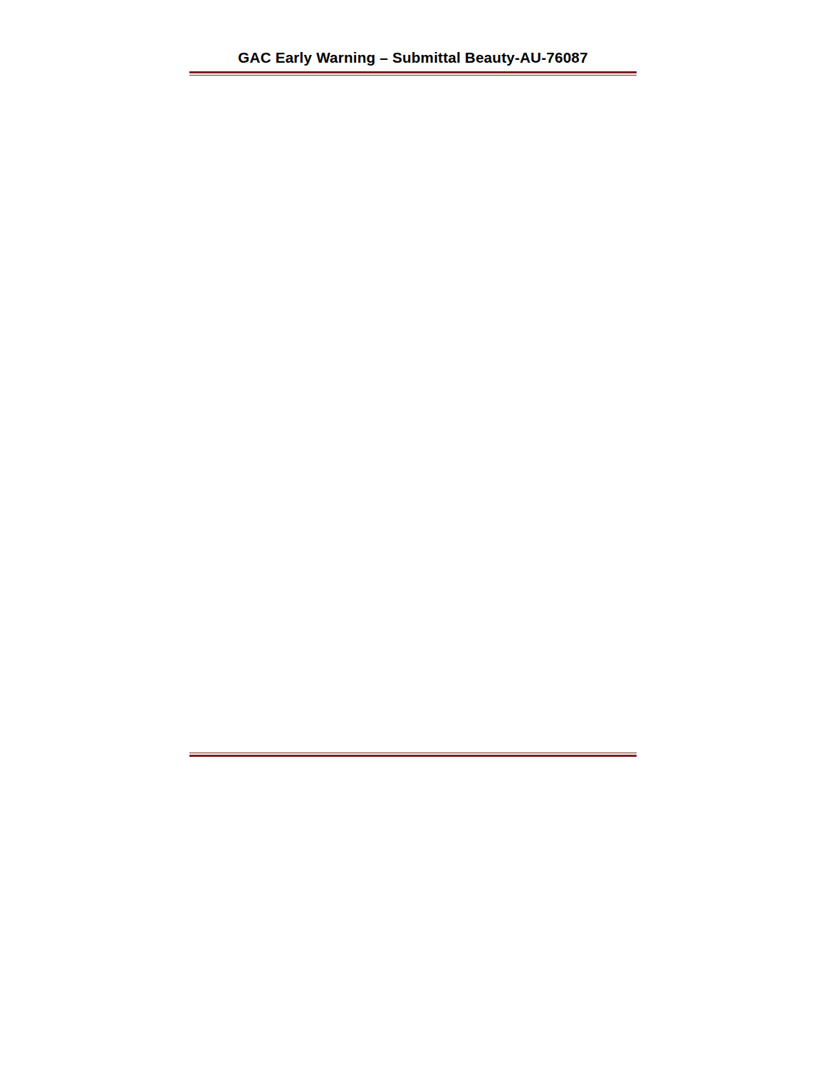GAC Early Warning – Submittal Beauty-AU-76087